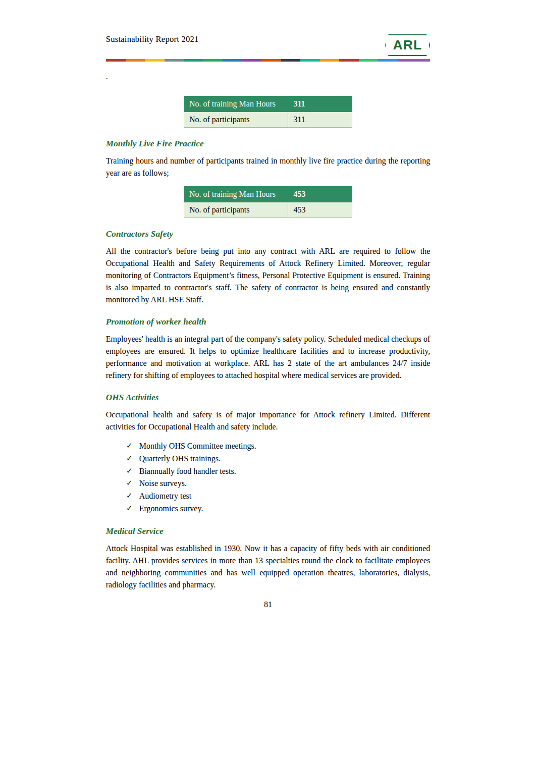Sustainability Report 2021
ARL
.
| No. of training Man Hours | 311 |
| No. of participants | 311 |
Monthly Live Fire Practice
Training hours and number of participants trained in monthly live fire practice during the reporting year are as follows;
| No. of training Man Hours | 453 |
| No. of participants | 453 |
Contractors Safety
All the contractor's before being put into any contract with ARL are required to follow the Occupational Health and Safety Requirements of Attock Refinery Limited. Moreover, regular monitoring of Contractors Equipment’s fitness, Personal Protective Equipment is ensured. Training is also imparted to contractor's staff. The safety of contractor is being ensured and constantly monitored by ARL HSE Staff.
Promotion of worker health
Employees' health is an integral part of the company's safety policy. Scheduled medical checkups of employees are ensured. It helps to optimize healthcare facilities and to increase productivity, performance and motivation at workplace. ARL has 2 state of the art ambulances 24/7 inside refinery for shifting of employees to attached hospital where medical services are provided.
OHS Activities
Occupational health and safety is of major importance for Attock refinery Limited. Different activities for Occupational Health and safety include.
Monthly OHS Committee meetings.
Quarterly OHS trainings.
Biannually food handler tests.
Noise surveys.
Audiometry test
Ergonomics survey.
Medical Service
Attock Hospital was established in 1930. Now it has a capacity of fifty beds with air conditioned facility. AHL provides services in more than 13 specialties round the clock to facilitate employees and neighboring communities and has well equipped operation theatres, laboratories, dialysis, radiology facilities and pharmacy.
81